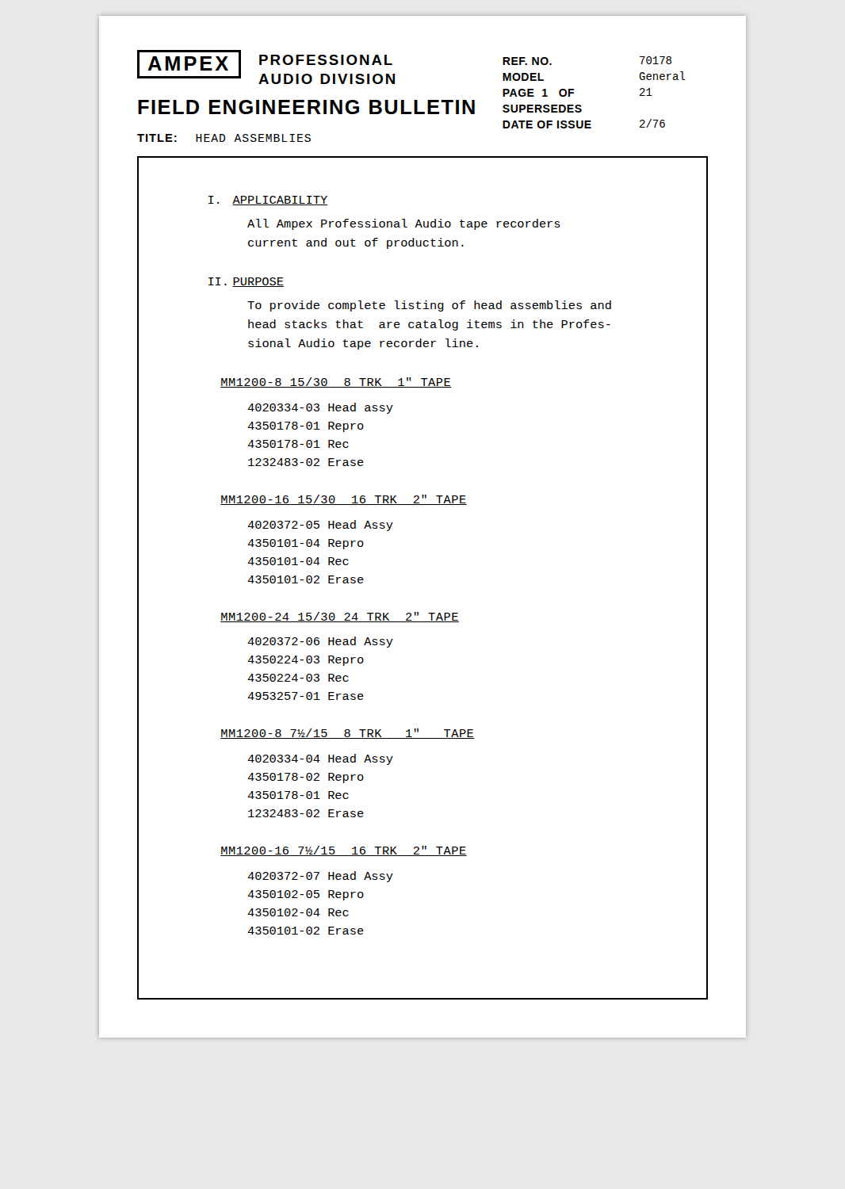AMPEX
PROFESSIONAL
AUDIO DIVISION
FIELD ENGINEERING BULLETIN
TITLE: HEAD ASSEMBLIES
| REF. NO. | 70178 |
| MODEL | General |
| PAGE 1 OF | 21 |
| SUPERSEDES | |
| DATE OF ISSUE | 2/76 |
I. APPLICABILITY
All Ampex Professional Audio tape recorders
current and out of production.
II. PURPOSE
To provide complete listing of head assemblies and
head stacks that are catalog items in the Profes-
sional Audio tape recorder line.
MM1200-8 15/30 8 TRK 1" TAPE
4020334-03 Head assy
4350178-01 Repro
4350178-01 Rec
1232483-02 Erase
MM1200-16 15/30 16 TRK 2" TAPE
4020372-05 Head Assy
4350101-04 Repro
4350101-04 Rec
4350101-02 Erase
MM1200-24 15/30 24 TRK 2" TAPE
4020372-06 Head Assy
4350224-03 Repro
4350224-03 Rec
4953257-01 Erase
MM1200-8 7½/15 8 TRK 1" TAPE
4020334-04 Head Assy
4350178-02 Repro
4350178-01 Rec
1232483-02 Erase
MM1200-16 7½/15 16 TRK 2" TAPE
4020372-07 Head Assy
4350102-05 Repro
4350102-04 Rec
4350101-02 Erase